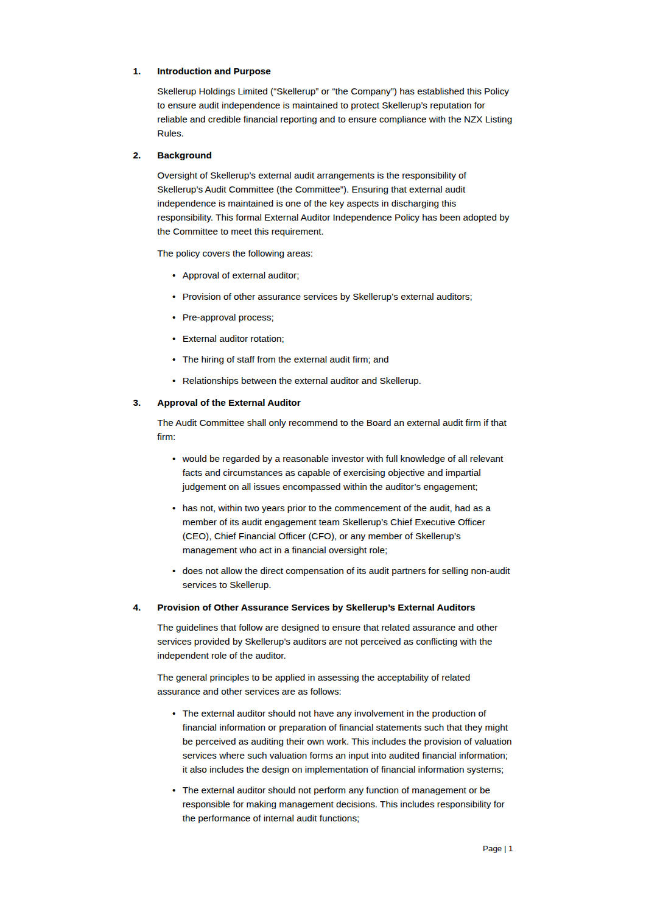Introduction and Purpose
Skellerup Holdings Limited (“Skellerup” or “the Company”) has established this Policy to ensure audit independence is maintained to protect Skellerup’s reputation for reliable and credible financial reporting and to ensure compliance with the NZX Listing Rules.
Background
Oversight of Skellerup’s external audit arrangements is the responsibility of Skellerup’s Audit Committee (the Committee”). Ensuring that external audit independence is maintained is one of the key aspects in discharging this responsibility. This formal External Auditor Independence Policy has been adopted by the Committee to meet this requirement.
The policy covers the following areas:
Approval of external auditor;
Provision of other assurance services by Skellerup’s external auditors;
Pre-approval process;
External auditor rotation;
The hiring of staff from the external audit firm; and
Relationships between the external auditor and Skellerup.
Approval of the External Auditor
The Audit Committee shall only recommend to the Board an external audit firm if that firm:
would be regarded by a reasonable investor with full knowledge of all relevant facts and circumstances as capable of exercising objective and impartial judgement on all issues encompassed within the auditor’s engagement;
has not, within two years prior to the commencement of the audit, had as a member of its audit engagement team Skellerup’s Chief Executive Officer (CEO), Chief Financial Officer (CFO), or any member of Skellerup’s management who act in a financial oversight role;
does not allow the direct compensation of its audit partners for selling non-audit services to Skellerup.
Provision of Other Assurance Services by Skellerup’s External Auditors
The guidelines that follow are designed to ensure that related assurance and other services provided by Skellerup’s auditors are not perceived as conflicting with the independent role of the auditor.
The general principles to be applied in assessing the acceptability of related assurance and other services are as follows:
The external auditor should not have any involvement in the production of financial information or preparation of financial statements such that they might be perceived as auditing their own work. This includes the provision of valuation services where such valuation forms an input into audited financial information; it also includes the design on implementation of financial information systems;
The external auditor should not perform any function of management or be responsible for making management decisions. This includes responsibility for the performance of internal audit functions;
Page | 1